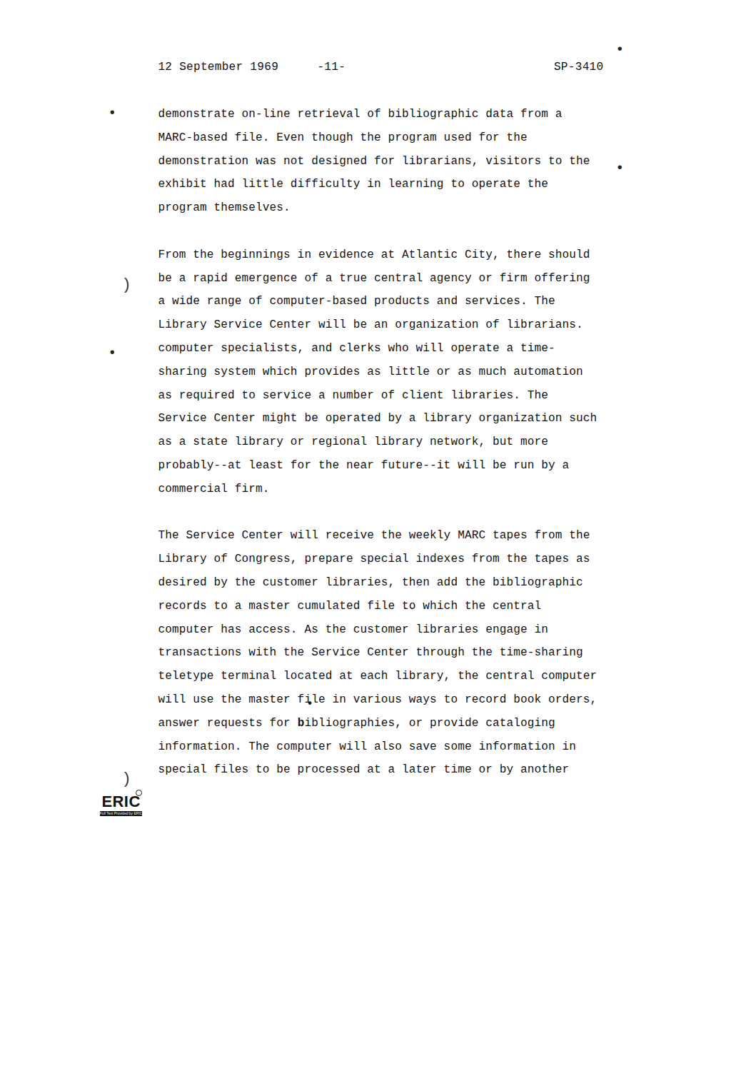• • • • ) )
12 September 1969 -11- SP-3410
demonstrate on-line retrieval of bibliographic data from a MARC-based file. Even though the program used for the demonstration was not designed for librarians, visitors to the exhibit had little difficulty in learning to operate the program themselves.
From the beginnings in evidence at Atlantic City, there should be a rapid emergence of a true central agency or firm offering a wide range of computer-based products and services. The Library Service Center will be an organization of librarians. computer specialists, and clerks who will operate a time-sharing system which provides as little or as much automation as required to service a number of client libraries. The Service Center might be operated by a library organization such as a state library or regional library network, but more probably--at least for the near future--it will be run by a commercial firm.
The Service Center will receive the weekly MARC tapes from the Library of Congress, prepare special indexes from the tapes as desired by the customer libraries, then add the bibliographic records to a master cumulated file to which the central computer has access. As the customer libraries engage in transactions with the Service Center through the time-sharing teletype terminal located at each library, the central computer will use the master fi•le in various ways to record book orders, answer requests for bibliographies, or provide cataloging information. The computer will also save some information in special files to be processed at a later time or by another
ERIC
Full Text Provided by ERIC